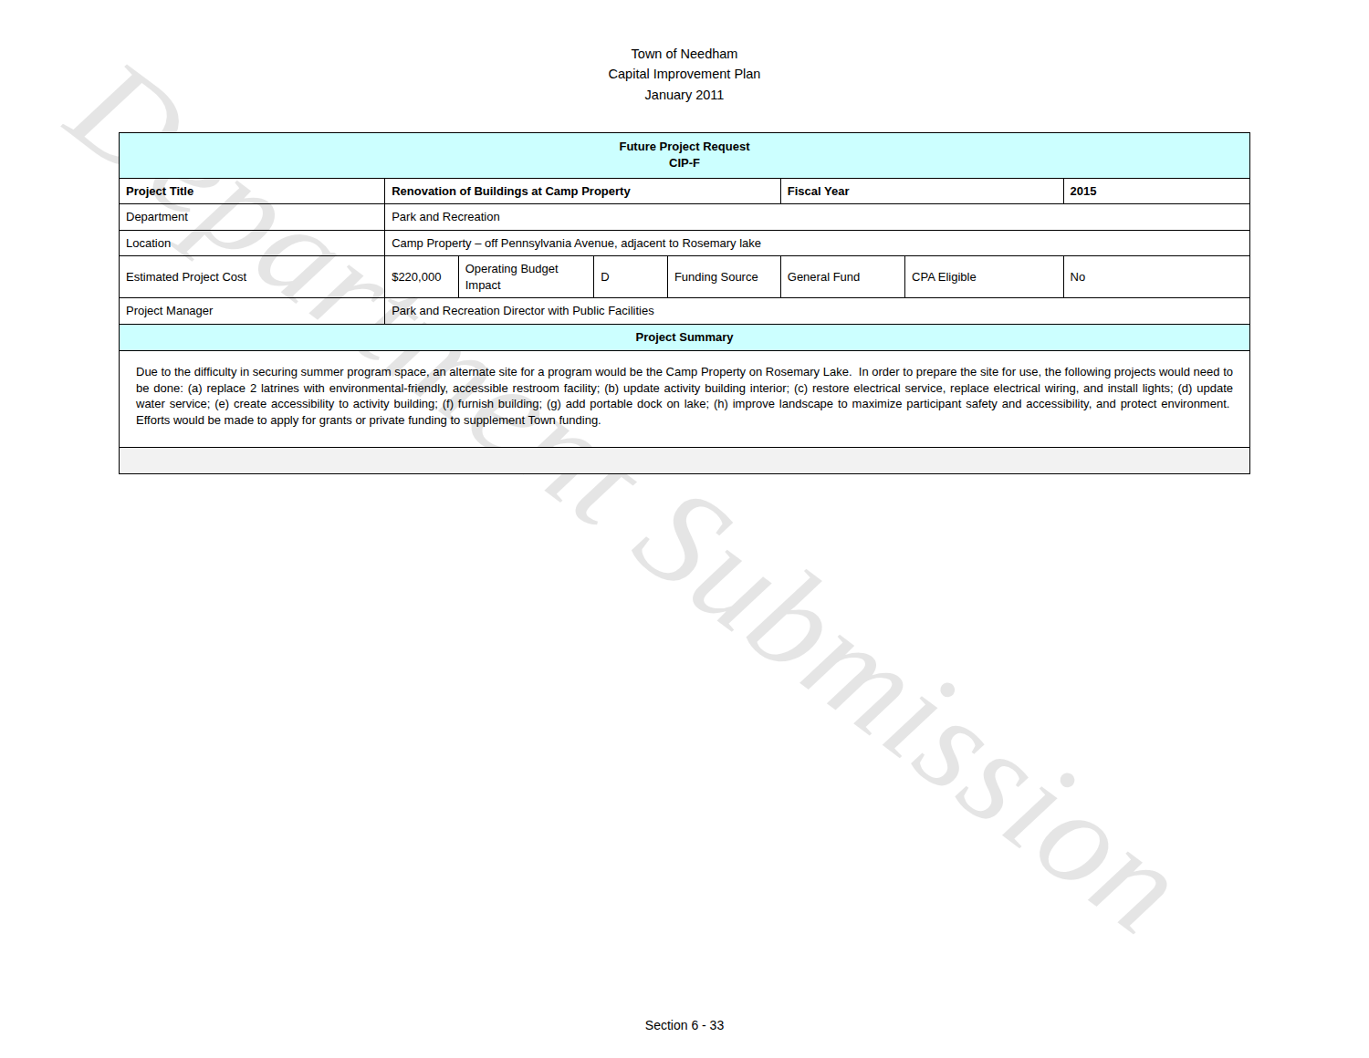Department Submission
Town of Needham
Capital Improvement Plan
January 2011
| Future Project Request CIP-F |
| Project Title | Renovation of Buildings at Camp Property | Fiscal Year | 2015 |
| Department | Park and Recreation |
| Location | Camp Property – off Pennsylvania Avenue, adjacent to Rosemary lake |
| Estimated Project Cost | $220,000 | Operating Budget Impact | D | Funding Source | General Fund | CPA Eligible | No |
| Project Manager | Park and Recreation Director with Public Facilities |
| Project Summary |
| Due to the difficulty in securing summer program space, an alternate site for a program would be the Camp Property on Rosemary Lake. In order to prepare the site for use, the following projects would need to be done: (a) replace 2 latrines with environmental-friendly, accessible restroom facility; (b) update activity building interior; (c) restore electrical service, replace electrical wiring, and install lights; (d) update water service; (e) create accessibility to activity building; (f) furnish building; (g) add portable dock on lake; (h) improve landscape to maximize participant safety and accessibility, and protect environment. Efforts would be made to apply for grants or private funding to supplement Town funding. |
Section 6 - 33